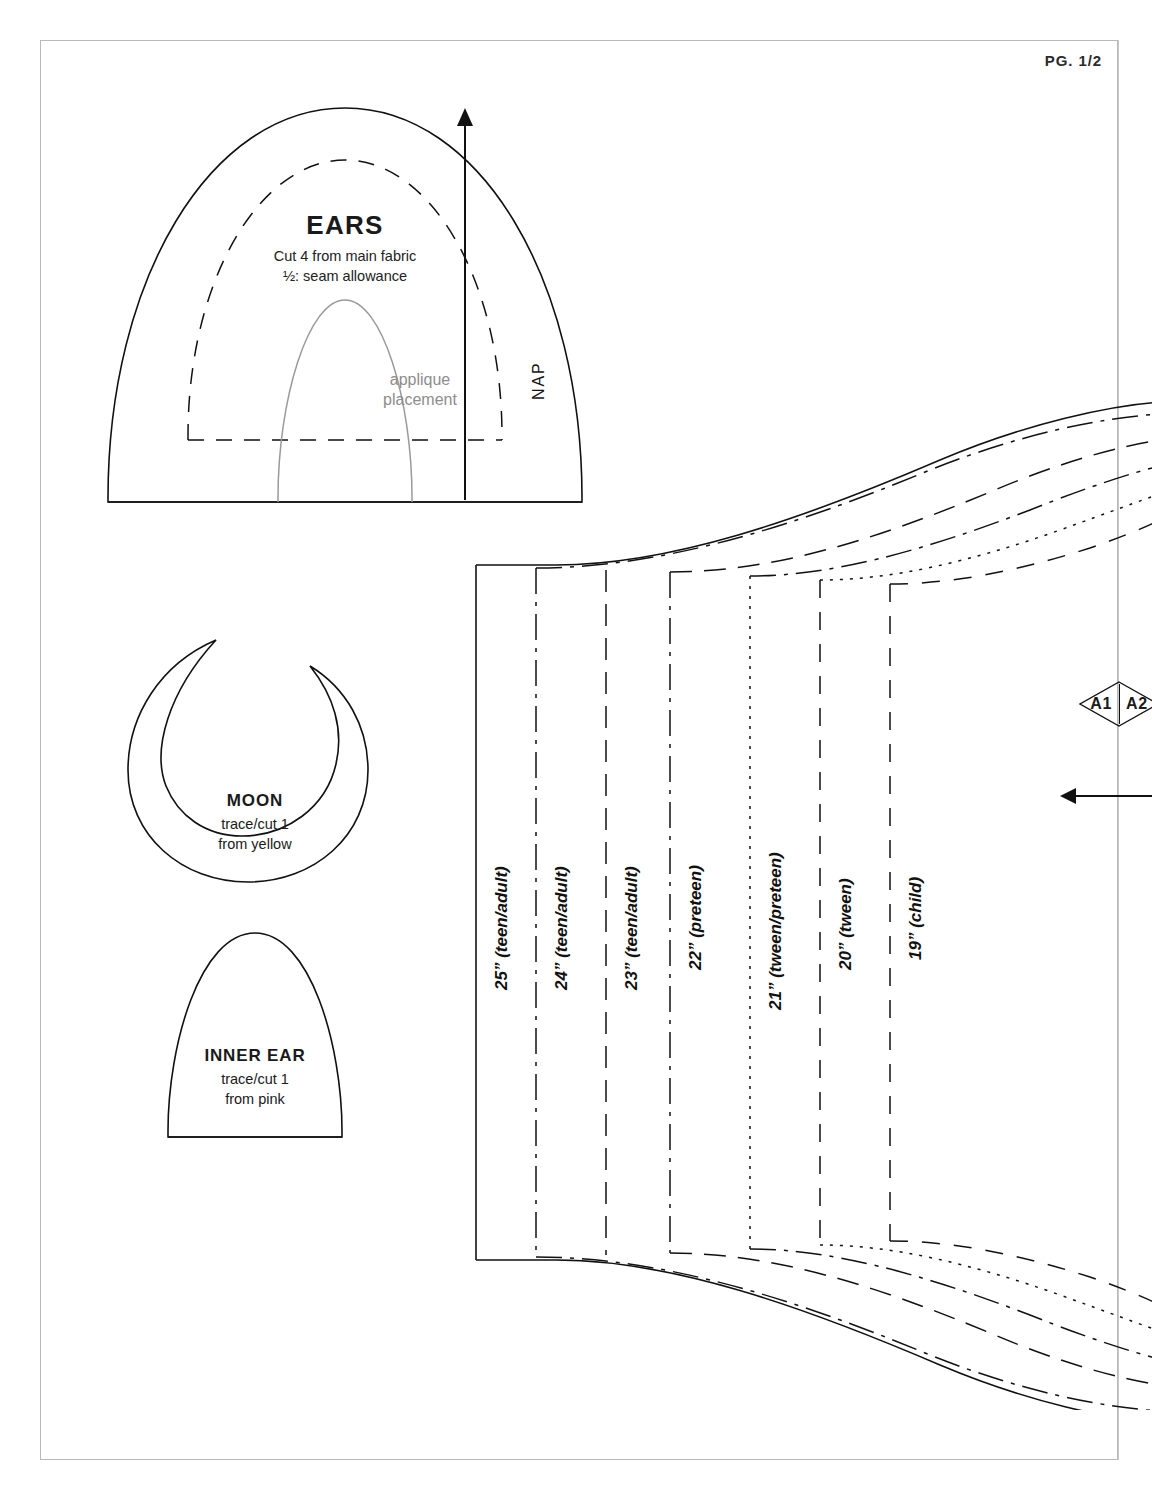PG. 1/2
EARS
Cut 4 from main fabric
½: seam allowance
applique
placement
NAP
MOON
trace/cut 1
from yellow
INNER EAR
trace/cut 1
from pink
25” (teen/adult) 24” (teen/adult) 23” (teen/adult) 22” (preteen) 21” (tween/preteen) 20” (tween) 19” (child)
A1 A2